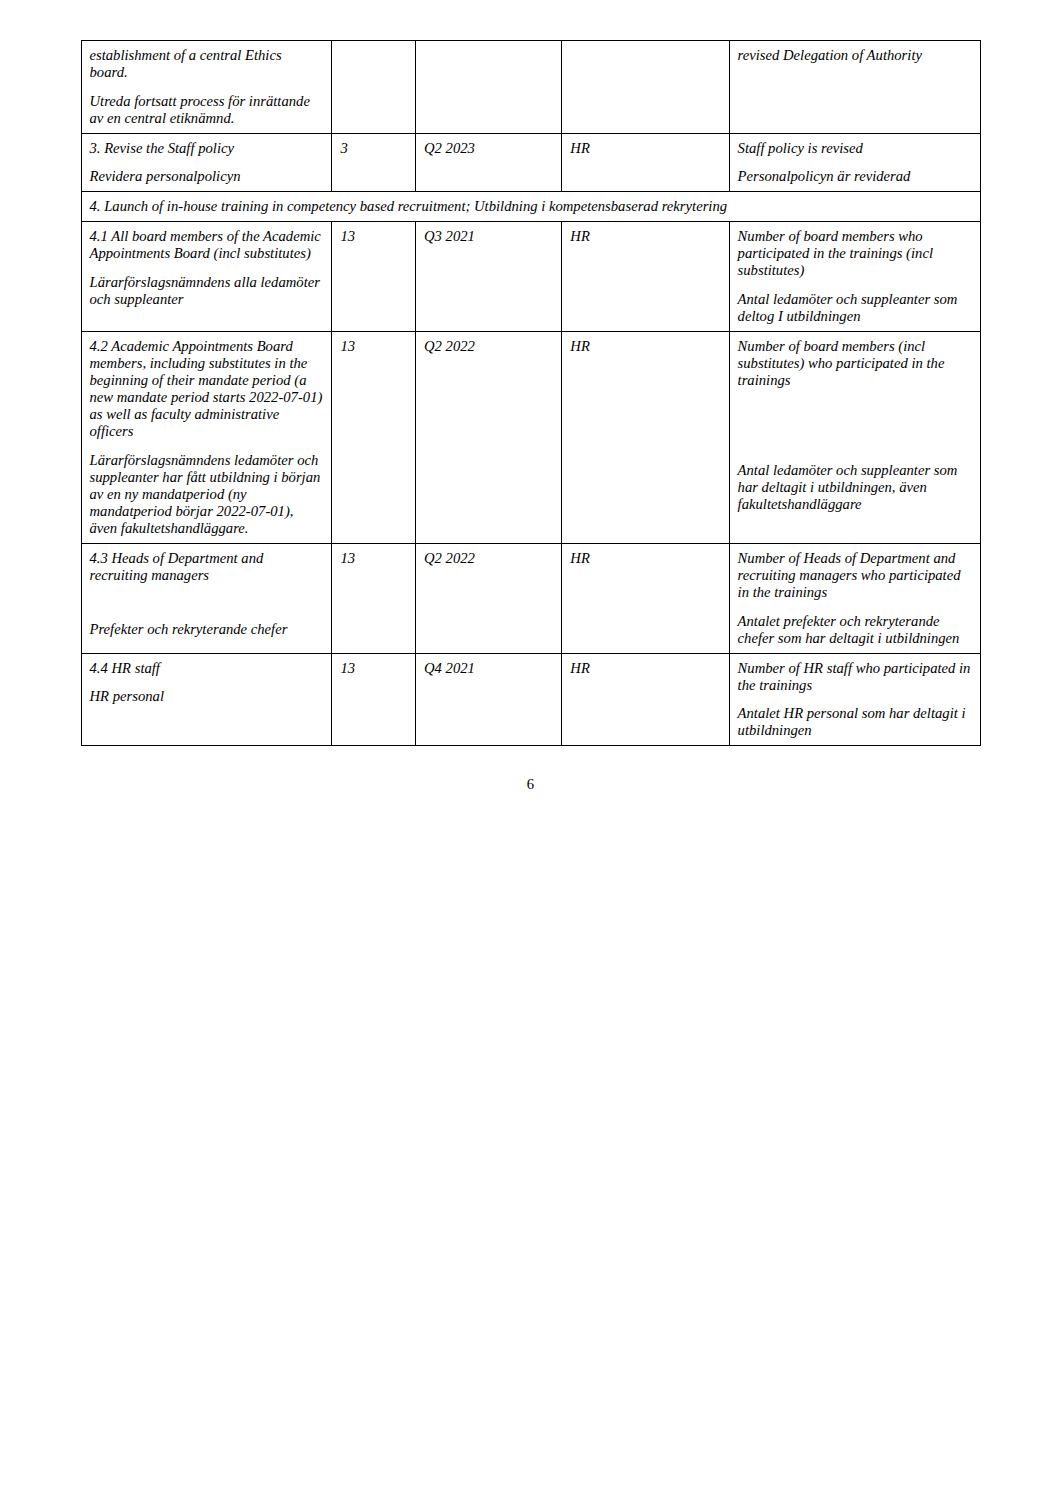| establishment of a central Ethics board. Utreda fortsatt process för inrättande av en central etiknämnd. | | | | revised Delegation of Authority |
| 3. Revise the Staff policy Revidera personalpolicyn | 3 | Q2 2023 | HR | Staff policy is revised Personalpolicyn är reviderad |
| 4. Launch of in-house training in competency based recruitment; Utbildning i kompetensbaserad rekrytering |
| 4.1 All board members of the Academic Appointments Board (incl substitutes) Lärarförslagsnämndens alla ledamöter och suppleanter | 13 | Q3 2021 | HR | Number of board members who participated in the trainings (incl substitutes) Antal ledamöter och suppleanter som deltog I utbildningen |
| 4.2 Academic Appointments Board members, including substitutes in the beginning of their mandate period (a new mandate period starts 2022-07-01) as well as faculty administrative officers Lärarförslagsnämndens ledamöter och suppleanter har fått utbildning i början av en ny mandatperiod (ny mandatperiod börjar 2022-07-01), även fakultetshandläggare. | 13 | Q2 2022 | HR | Number of board members (incl substitutes) who participated in the trainings Antal ledamöter och suppleanter som har deltagit i utbildningen, även fakultetshandläggare |
| 4.3 Heads of Department and recruiting managers Prefekter och rekryterande chefer | 13 | Q2 2022 | HR | Number of Heads of Department and recruiting managers who participated in the trainings Antalet prefekter och rekryterande chefer som har deltagit i utbildningen |
| 4.4 HR staff HR personal | 13 | Q4 2021 | HR | Number of HR staff who participated in the trainings Antalet HR personal som har deltagit i utbildningen |
6